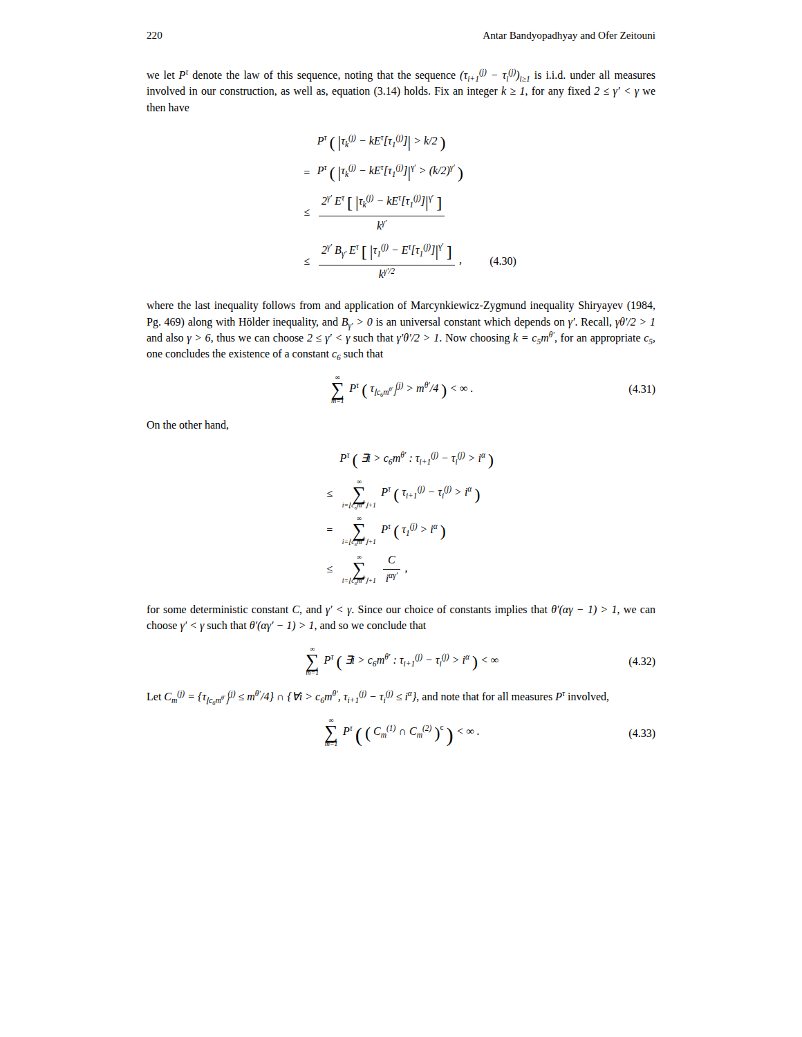220 Antar Bandyopadhyay and Ofer Zeitouni
we let Pτ denote the law of this sequence, noting that the sequence (τi+1(j) − τi(j))i≥1 is i.i.d. under all measures involved in our construction, as well as, equation (3.14) holds. Fix an integer k ≥ 1, for any fixed 2 ≤ γ′ < γ we then have
| | P τ ( / τ k (j) − kE τ [τ 1 (j) ] / > k/2 ) | |
| = | P τ ( / τ k (j) − kE τ [τ 1 (j) ] / γ′ > (k/2) γ′ ) | |
| ≤ | 2 γ′ E τ [ / τ k (j) − kE τ [τ 1 (j) ] / γ′ ] k γ′ | |
| ≤ | 2 γ′ B γ′ E τ [ / τ 1 (j) − E τ [τ 1 (j) ] / γ′ ] k γ′/2 , | (4.30) |
where the last inequality follows from and application of Marcynkiewicz-Zygmund inequality Shiryayev (1984, Pg. 469) along with Hölder inequality, and Bγ′ > 0 is an universal constant which depends on γ′. Recall, γθ′/2 > 1 and also γ > 6, thus we can choose 2 ≤ γ′ < γ such that γ′θ′/2 > 1. Now choosing k = c5mθ′, for an appropriate c5, one concludes the existence of a constant c6 such that
∞ ∑ m=1 Pτ ( τ⌊c6mθ′⌋(j) > mθ′/4 ) < ∞ . (4.31)
On the other hand,
| | P τ ( ∃i > c 6 m θ′ : τ i+1 (j) − τ i (j) > i α ) |
| ≤ | ∞ ∑ i=⌊c 6 m θ′ ⌋+1 P τ ( τ i+1 (j) − τ i (j) > i α ) |
| = | ∞ ∑ i=⌊c 6 m θ′ ⌋+1 P τ ( τ 1 (j) > i α ) |
| ≤ | ∞ ∑ i=⌊c 6 m θ′ ⌋+1 C i αγ′ , |
for some deterministic constant C, and γ′ < γ. Since our choice of constants implies that θ′(αγ − 1) > 1, we can choose γ′ < γ such that θ′(αγ′ − 1) > 1, and so we conclude that
∞ ∑ m=1 Pτ ( ∃i > c6mθ′ : τi+1(j) − τi(j) > iα ) < ∞ (4.32)
Let Cm(j) = {τ⌊c6mθ′⌋(j) ≤ mθ′/4} ∩ {∀i > c6mθ′, τi+1(j) − τi(j) ≤ iα}, and note that for all measures Pτ involved,
∞ ∑ m=1 Pτ ( ( Cm(1) ∩ Cm(2) ) c ) < ∞ . (4.33)